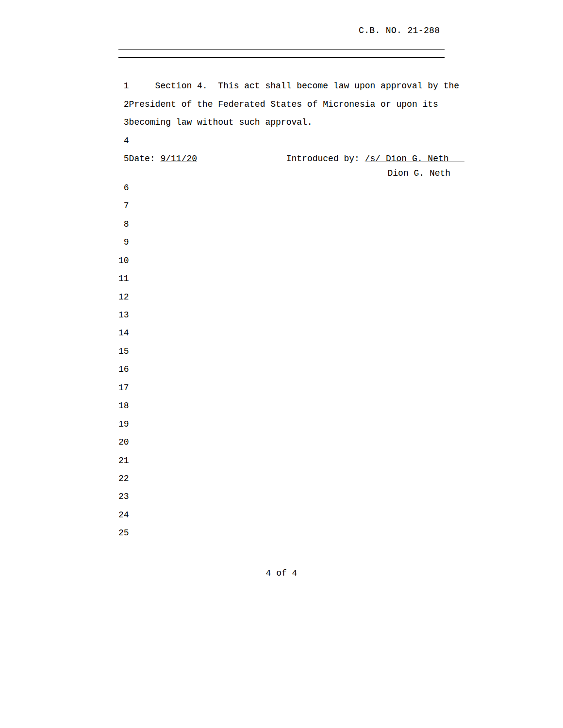C.B. NO. 21-288
| 1 | Section 4. This act shall become law upon approval by the |
| 2 | President of the Federated States of Micronesia or upon its |
| 3 | becoming law without such approval. |
| 4 | |
| 5 | Date: 9/11/20 Introduced by: /s/ Dion G. Neth Dion G. Neth |
| 6 | |
| 7 | |
| 8 | |
| 9 | |
| 10 | |
| 11 | |
| 12 | |
| 13 | |
| 14 | |
| 15 | |
| 16 | |
| 17 | |
| 18 | |
| 19 | |
| 20 | |
| 21 | |
| 22 | |
| 23 | |
| 24 | |
| 25 | |
4 of 4